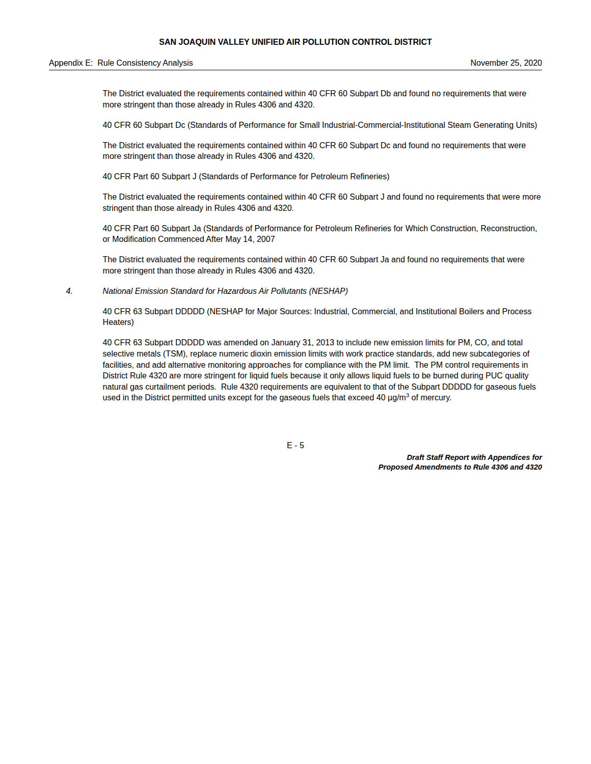SAN JOAQUIN VALLEY UNIFIED AIR POLLUTION CONTROL DISTRICT
Appendix E: Rule Consistency Analysis
November 25, 2020
The District evaluated the requirements contained within 40 CFR 60 Subpart Db and found no requirements that were more stringent than those already in Rules 4306 and 4320.
40 CFR 60 Subpart Dc (Standards of Performance for Small Industrial-Commercial-Institutional Steam Generating Units)
The District evaluated the requirements contained within 40 CFR 60 Subpart Dc and found no requirements that were more stringent than those already in Rules 4306 and 4320.
40 CFR Part 60 Subpart J (Standards of Performance for Petroleum Refineries)
The District evaluated the requirements contained within 40 CFR 60 Subpart J and found no requirements that were more stringent than those already in Rules 4306 and 4320.
40 CFR Part 60 Subpart Ja (Standards of Performance for Petroleum Refineries for Which Construction, Reconstruction, or Modification Commenced After May 14, 2007
The District evaluated the requirements contained within 40 CFR 60 Subpart Ja and found no requirements that were more stringent than those already in Rules 4306 and 4320.
4.
National Emission Standard for Hazardous Air Pollutants (NESHAP)
40 CFR 63 Subpart DDDDD (NESHAP for Major Sources: Industrial, Commercial, and Institutional Boilers and Process Heaters)
40 CFR 63 Subpart DDDDD was amended on January 31, 2013 to include new emission limits for PM, CO, and total selective metals (TSM), replace numeric dioxin emission limits with work practice standards, add new subcategories of facilities, and add alternative monitoring approaches for compliance with the PM limit. The PM control requirements in District Rule 4320 are more stringent for liquid fuels because it only allows liquid fuels to be burned during PUC quality natural gas curtailment periods. Rule 4320 requirements are equivalent to that of the Subpart DDDDD for gaseous fuels used in the District permitted units except for the gaseous fuels that exceed 40 µg/m3 of mercury.
E - 5
Draft Staff Report with Appendices for
Proposed Amendments to Rule 4306 and 4320